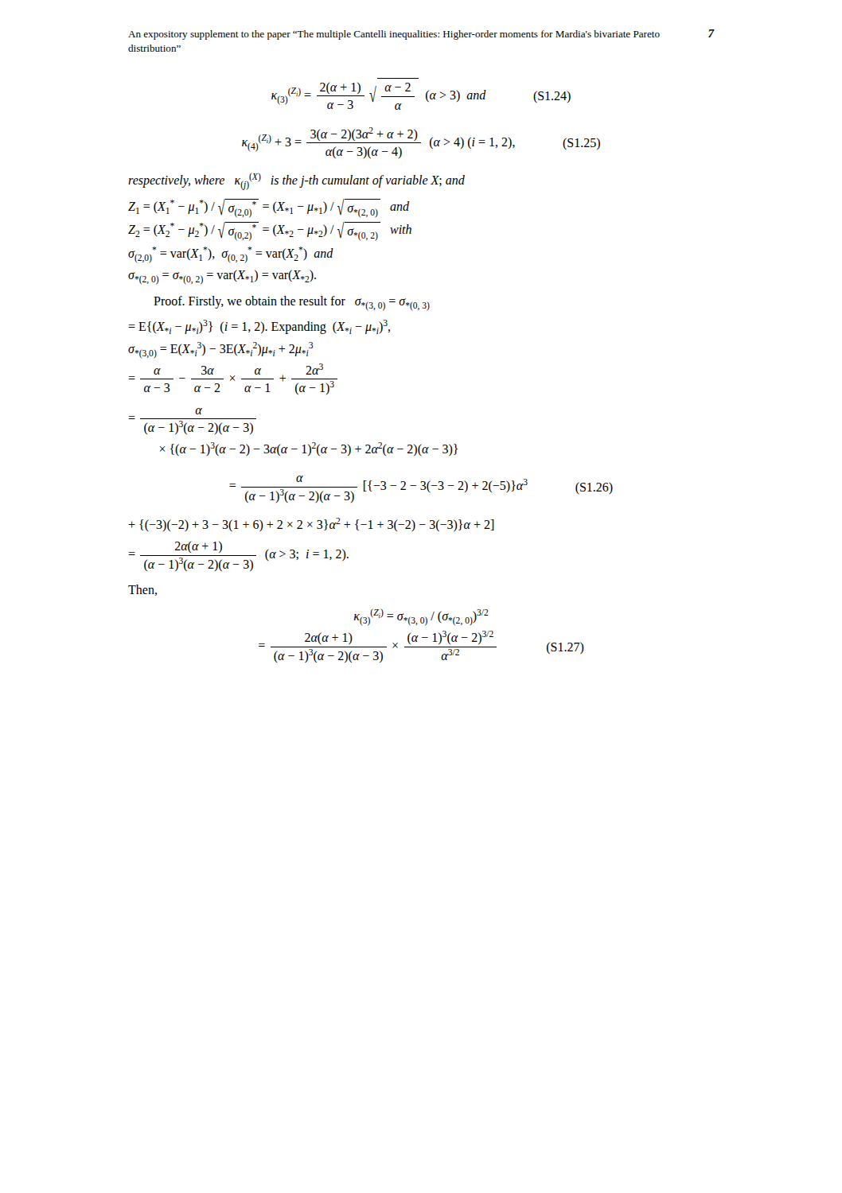An expository supplement to the paper “The multiple Cantelli inequalities: Higher-order moments for Mardia's bivariate Pareto distribution”
7
κ(3)(Zi) = 2(α + 1) α − 3 √α − 2 α (α > 3) and
(S1.24)
κ(4)(Zi) + 3 = 3(α − 2)(3α2 + α + 2) α(α − 3)(α − 4) (α > 4) (i = 1, 2),
(S1.25)
respectively, where κ(j)(X) is the j-th cumulant of variable X; and
Z1 = (X1* − μ1*) / √σ(2,0)* = (X*1 − μ*1) / √σ*(2, 0) and
Z2 = (X2* − μ2*) / √σ(0,2)* = (X*2 − μ*2) / √σ*(0, 2) with
σ(2,0)* = var(X1*), σ(0, 2)* = var(X2*) and
σ*(2, 0) = σ*(0, 2) = var(X*1) = var(X*2).
Proof. Firstly, we obtain the result for σ*(3, 0) = σ*(0, 3)
= E{(X*i − μ*i)3} (i = 1, 2). Expanding (X*i − μ*i)3,
σ*(3,0) = E(X*i3) − 3E(X*i2)μ*i + 2μ*i3
= αα − 3 − 3α α − 2 × αα − 1 + 2α3(α − 1)3
= α(α − 1)3(α − 2)(α − 3)
× {(α − 1)3(α − 2) − 3α(α − 1)2(α − 3) + 2α2(α − 2)(α − 3)}
= α(α − 1)3(α − 2)(α − 3) [{−3 − 2 − 3(−3 − 2) + 2(−5)}α3
(S1.26)
+ {(−3)(−2) + 3 − 3(1 + 6) + 2 × 2 × 3}α2 + {−1 + 3(−2) − 3(−3)}α + 2]
= 2α(α + 1)(α − 1)3(α − 2)(α − 3) (α > 3; i = 1, 2).
Then,
κ(3)(Zi) = σ*(3, 0) / (σ*(2, 0))3/2
= 2α(α + 1)(α − 1)3(α − 2)(α − 3) × (α − 1)3(α − 2)3/2 α3/2
(S1.27)